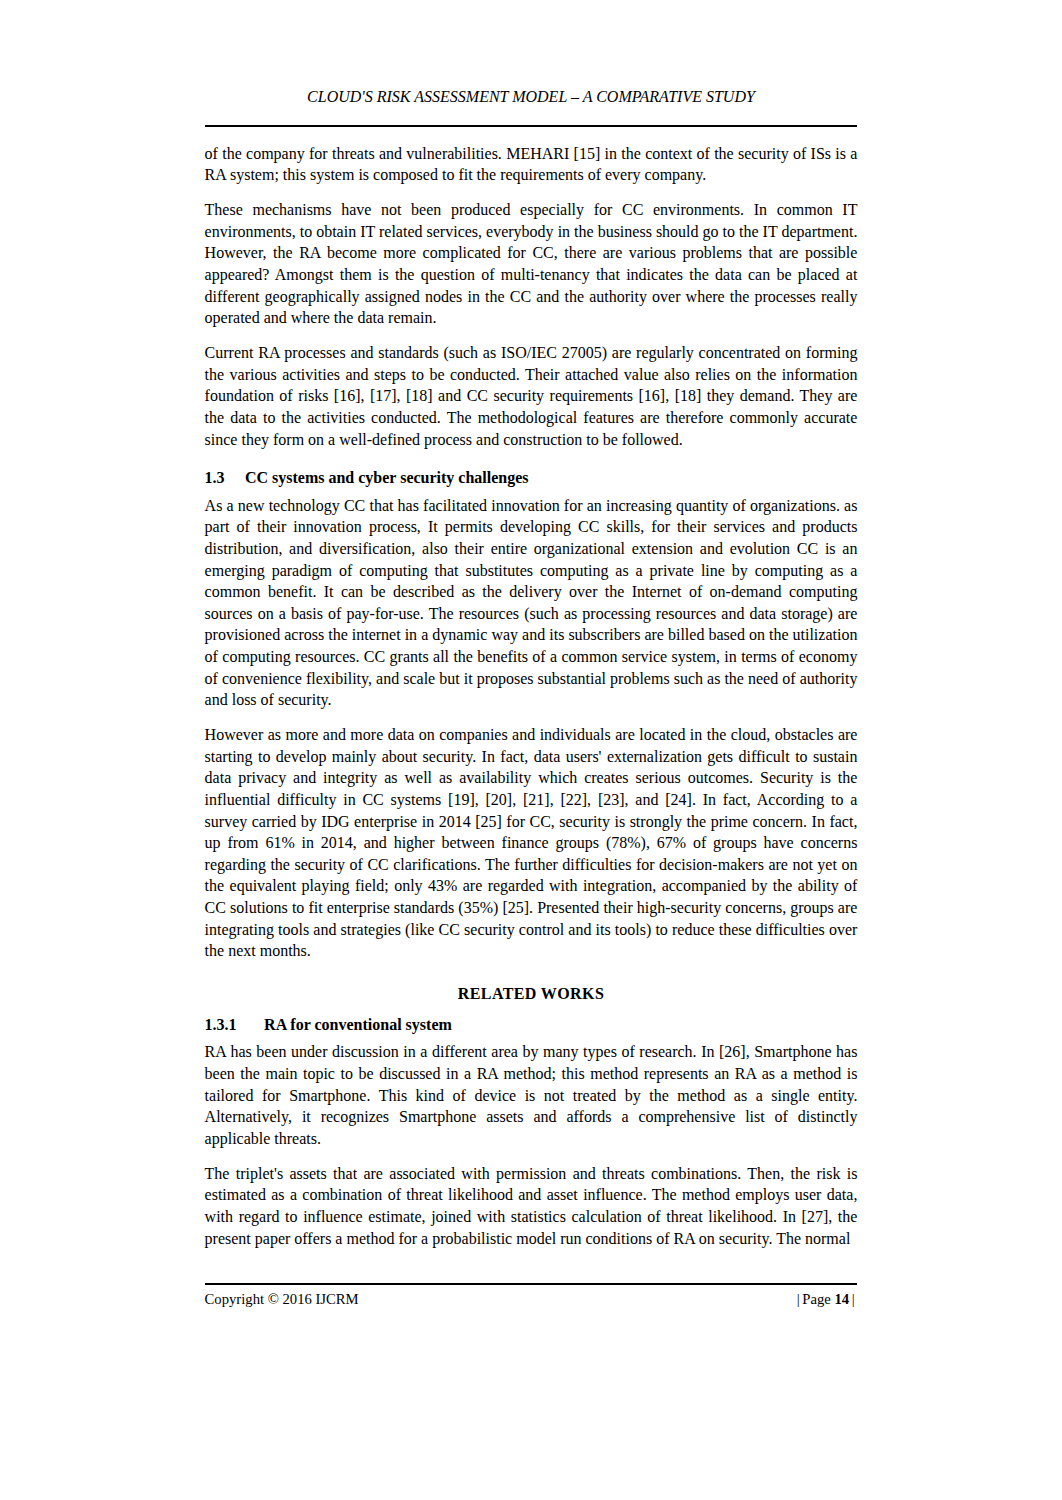CLOUD'S RISK ASSESSMENT MODEL – A COMPARATIVE STUDY
of the company for threats and vulnerabilities. MEHARI [15] in the context of the security of ISs is a RA system; this system is composed to fit the requirements of every company.
These mechanisms have not been produced especially for CC environments. In common IT environments, to obtain IT related services, everybody in the business should go to the IT department. However, the RA become more complicated for CC, there are various problems that are possible appeared? Amongst them is the question of multi-tenancy that indicates the data can be placed at different geographically assigned nodes in the CC and the authority over where the processes really operated and where the data remain.
Current RA processes and standards (such as ISO/IEC 27005) are regularly concentrated on forming the various activities and steps to be conducted. Their attached value also relies on the information foundation of risks [16], [17], [18] and CC security requirements [16], [18] they demand. They are the data to the activities conducted. The methodological features are therefore commonly accurate since they form on a well-defined process and construction to be followed.
1.3 CC systems and cyber security challenges
As a new technology CC that has facilitated innovation for an increasing quantity of organizations. as part of their innovation process, It permits developing CC skills, for their services and products distribution, and diversification, also their entire organizational extension and evolution CC is an emerging paradigm of computing that substitutes computing as a private line by computing as a common benefit. It can be described as the delivery over the Internet of on-demand computing sources on a basis of pay-for-use. The resources (such as processing resources and data storage) are provisioned across the internet in a dynamic way and its subscribers are billed based on the utilization of computing resources. CC grants all the benefits of a common service system, in terms of economy of convenience flexibility, and scale but it proposes substantial problems such as the need of authority and loss of security.
However as more and more data on companies and individuals are located in the cloud, obstacles are starting to develop mainly about security. In fact, data users' externalization gets difficult to sustain data privacy and integrity as well as availability which creates serious outcomes. Security is the influential difficulty in CC systems [19], [20], [21], [22], [23], and [24]. In fact, According to a survey carried by IDG enterprise in 2014 [25] for CC, security is strongly the prime concern. In fact, up from 61% in 2014, and higher between finance groups (78%), 67% of groups have concerns regarding the security of CC clarifications. The further difficulties for decision-makers are not yet on the equivalent playing field; only 43% are regarded with integration, accompanied by the ability of CC solutions to fit enterprise standards (35%) [25]. Presented their high-security concerns, groups are integrating tools and strategies (like CC security control and its tools) to reduce these difficulties over the next months.
RELATED WORKS
1.3.1 RA for conventional system
RA has been under discussion in a different area by many types of research. In [26], Smartphone has been the main topic to be discussed in a RA method; this method represents an RA as a method is tailored for Smartphone. This kind of device is not treated by the method as a single entity. Alternatively, it recognizes Smartphone assets and affords a comprehensive list of distinctly applicable threats.
The triplet's assets that are associated with permission and threats combinations. Then, the risk is estimated as a combination of threat likelihood and asset influence. The method employs user data, with regard to influence estimate, joined with statistics calculation of threat likelihood. In [27], the present paper offers a method for a probabilistic model run conditions of RA on security. The normal
Copyright © 2016 IJCRM
|Page 14|